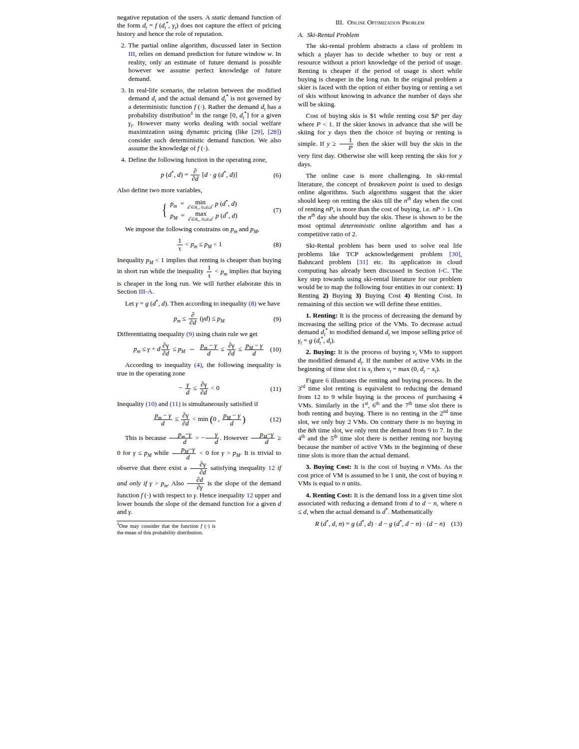negative reputation of the users. A static demand function of the form dt = f (dt*, γt) does not capture the effect of pricing history and hence the role of reputation.
The partial online algorithm, discussed later in Section III, relies on demand prediction for future window w. In reality, only an estimate of future demand is possible however we assume perfect knowledge of future demand.
In real-life scenario, the relation between the modified demand dt and the actual demand dt* is not governed by a deterministic function f (·). Rather the demand dt has a probability distribution4 in the range [0, dt*] for a given γt. However many works dealing with social welfare maximization using dynamic pricing (like [29], [28]) consider such deterministic demand function. We also assume the knowledge of f (·).
Define the following function in the operating zone,
p (d*, d) = ∂∂d [d · g (d*, d)] (6)
Also define two more variables,
{
pm = min d*∈ℝ+, 0≤d≤d* p (d*, d)
pM = max d*∈ℝ+, 0≤d≤d* p (d*, d)
(7)
We impose the following constrains on pm and pM,
1 τ < pm ≤ pM < 1 (8)
Inequality pM < 1 implies that renting is cheaper than buying in short run while the inequality 1 τ < pm implies that buying is cheaper in the long run. We will further elaborate this in Section III-A.
Let γ = g (d*, d). Then according to inequality (8) we have
pm ≤ ∂∂d (γd) ≤ pM (9)
Differentiating inequality (9) using chain rule we get
pm ≤ γ + d∂γ∂d ≤ pM ⇔ pm − γ d ≤ ∂γ∂d ≤ pM − γ d (10)
According to inequality (4), the following inequality is true in the operating zone
− γd ≤ ∂γ∂d < 0 (11)
Inequality (10) and (11) is simultaneously satisfied if
pm − γ d ≤ ∂γ∂d < min (0 , pM − γ d) (12)
This is because pm−γ d > −γd. However pM−γ d ≥ 0 for γ ≤ pM while pM−γ d < 0 for γ > pM. It is trivial to observe that there exist a ∂γ∂d satisfying inequality 12 if and only if γ > pm. Also ∂d∂γ is the slope of the demand function f (·) with respect to γ. Hence inequality 12 upper and lower bounds the slope of the demand function for a given d and γ.
4One may consider that the function f (·) is the mean of this probability distribution.
III. Online Optimization Problem
A. Ski-Rental Problem
The ski-rental problem abstracts a class of problem in which a player has to decide whether to buy or rent a resource without a priori knowledge of the period of usage. Renting is cheaper if the period of usage is short while buying is cheaper in the long run. In the original problem a skier is faced with the option of either buying or renting a set of skis without knowing in advance the number of days she will be skiing.
Cost of buying skis is $1 while renting cost $P per day where P < 1. If the skier knows in advance that she will be skiing for y days then the choice of buying or renting is simple. If y ≥ 1 P then the skier will buy the skis in the very first day. Otherwise she will keep renting the skis for y days.
The online case is more challenging. In ski-rental literature, the concept of breakeven point is used to design online algorithms. Such algorithms suggest that the skier should keep on renting the skis till the nth day when the cost of renting nP, is more than the cost of buying, i.e. nP > 1. On the nth day she should buy the skis. These is shown to be the most optimal deterministic online algorithm and has a competitive ratio of 2.
Ski-Rental problem has been used to solve real life problems like TCP acknowledgement problem [30], Bahncard problem [31] etc. Its application in cloud computing has already been discussed in Section I-C. The key step towards using ski-rental literature for our problem would be to map the following four entities in our context: 1) Renting 2) Buying 3) Buying Cost 4) Renting Cost. In remaining of this section we will define these entities.
1. Renting: It is the process of decreasing the demand by increasing the selling price of the VMs. To decrease actual demand dt* to modified demand dt we impose selling price of γt = g (dt*, dt).
2. Buying: It is the process of buying vt VMs to support the modified demand dt. If the number of active VMs in the beginning of time slot t is xt then vt = max (0, dt − xt).
Figure 6 illustrates the renting and buying process. In the 3rd time slot renting is equivalent to reducing the demand from 12 to 9 while buying is the process of purchasing 4 VMs. Similarly in the 1st, 6th and the 7th time slot there is both renting and buying. There is no renting in the 2nd time slot, we only buy 2 VMs. On contrary there is no buying in the 8th time slot, we only rent the demand from 9 to 7. In the 4th and the 5th time slot there is neither renting nor buying because the number of active VMs in the beginning of these time slots is more than the actual demand.
3. Buying Cost: It is the cost of buying n VMs. As the cost price of VM is assumed to be 1 unit, the cost of buying n VMs is equal to n units.
4. Renting Cost: It is the demand loss in a given time slot associated with reducing a demand from d to d − n, where n ≤ d, when the actual demand is d*. Mathematically
R (d*, d, n) = g (d*, d) · d − g (d*, d − n) · (d − n) (13)